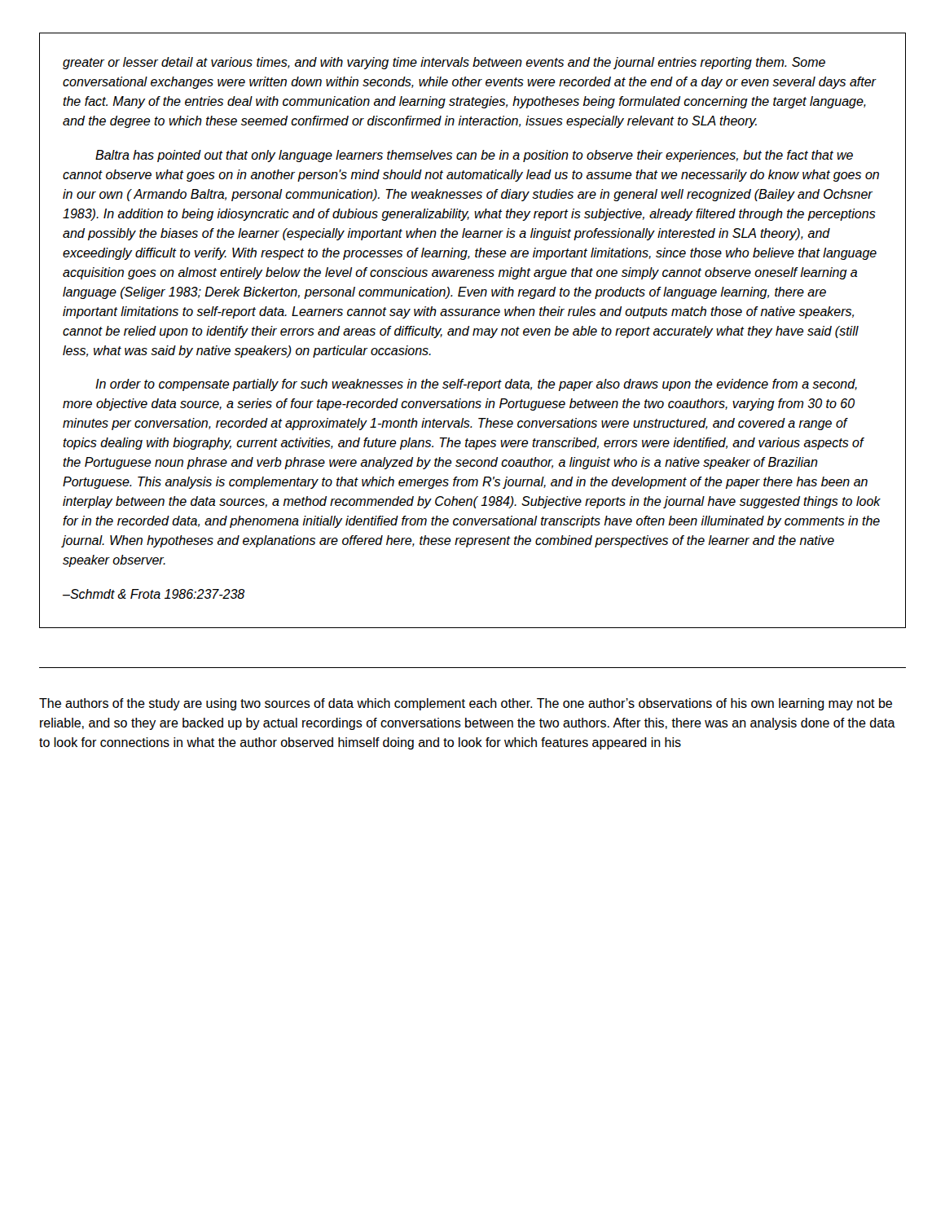greater or lesser detail at various times, and with varying time intervals between events and the journal entries reporting them. Some conversational exchanges were written down within seconds, while other events were recorded at the end of a day or even several days after the fact. Many of the entries deal with communication and learning strategies, hypotheses being formulated concerning the target language, and the degree to which these seemed confirmed or disconfirmed in interaction, issues especially relevant to SLA theory.
Baltra has pointed out that only language learners themselves can be in a position to observe their experiences, but the fact that we cannot observe what goes on in another person's mind should not automatically lead us to assume that we necessarily do know what goes on in our own ( Armando Baltra, personal communication). The weaknesses of diary studies are in general well recognized (Bailey and Ochsner 1983). In addition to being idiosyncratic and of dubious generalizability, what they report is subjective, already filtered through the perceptions and possibly the biases of the learner (especially important when the learner is a linguist professionally interested in SLA theory), and exceedingly difficult to verify. With respect to the processes of learning, these are important limitations, since those who believe that language acquisition goes on almost entirely below the level of conscious awareness might argue that one simply cannot observe oneself learning a language (Seliger 1983; Derek Bickerton, personal communication). Even with regard to the products of language learning, there are important limitations to self-report data. Learners cannot say with assurance when their rules and outputs match those of native speakers, cannot be relied upon to identify their errors and areas of difficulty, and may not even be able to report accurately what they have said (still less, what was said by native speakers) on particular occasions.
In order to compensate partially for such weaknesses in the self-report data, the paper also draws upon the evidence from a second, more objective data source, a series of four tape-recorded conversations in Portuguese between the two coauthors, varying from 30 to 60 minutes per conversation, recorded at approximately 1-month intervals. These conversations were unstructured, and covered a range of topics dealing with biography, current activities, and future plans. The tapes were transcribed, errors were identified, and various aspects of the Portuguese noun phrase and verb phrase were analyzed by the second coauthor, a linguist who is a native speaker of Brazilian Portuguese. This analysis is complementary to that which emerges from R's journal, and in the development of the paper there has been an interplay between the data sources, a method recommended by Cohen( 1984). Subjective reports in the journal have suggested things to look for in the recorded data, and phenomena initially identified from the conversational transcripts have often been illuminated by comments in the journal. When hypotheses and explanations are offered here, these represent the combined perspectives of the learner and the native speaker observer.
–Schmdt & Frota 1986:237-238
The authors of the study are using two sources of data which complement each other. The one author’s observations of his own learning may not be reliable, and so they are backed up by actual recordings of conversations between the two authors. After this, there was an analysis done of the data to look for connections in what the author observed himself doing and to look for which features appeared in his